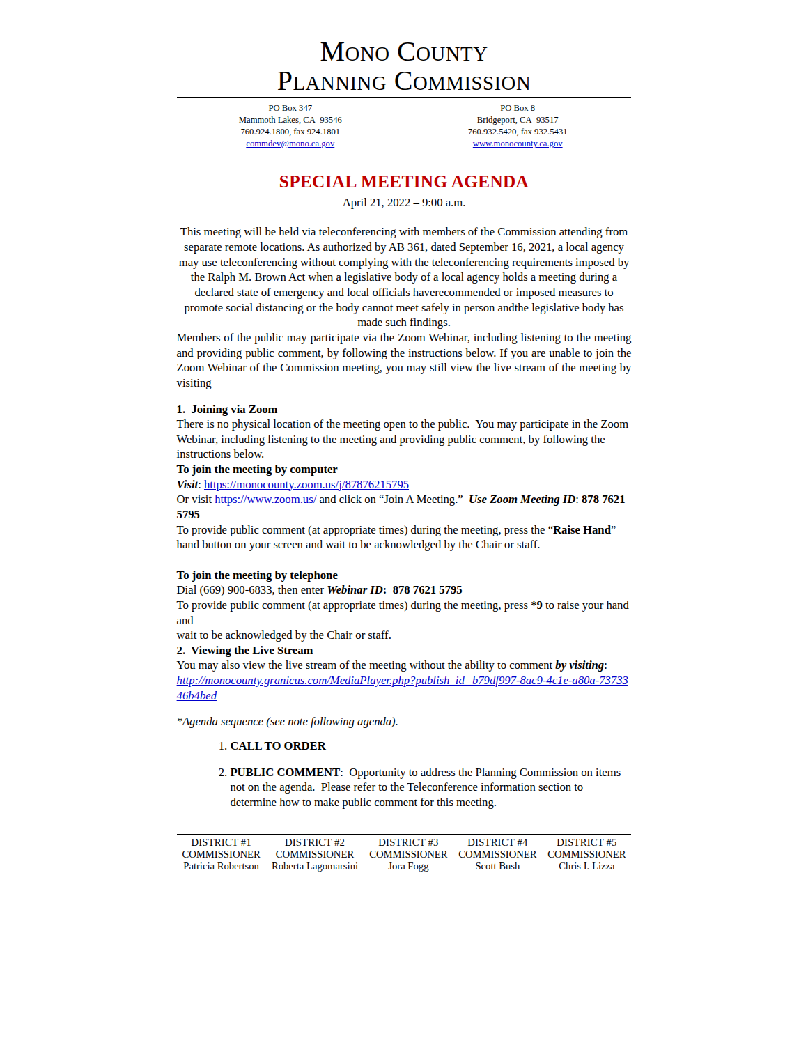MONO COUNTY
PLANNING COMMISSION
| PO Box 347 Mammoth Lakes, CA 93546 760.924.1800, fax 924.1801 commdev@mono.ca.gov | PO Box 8 Bridgeport, CA 93517 760.932.5420, fax 932.5431 www.monocounty.ca.gov |
SPECIAL MEETING AGENDA
April 21, 2022 – 9:00 a.m.
This meeting will be held via teleconferencing with members of the Commission attending from separate remote locations. As authorized by AB 361, dated September 16, 2021, a local agency may use teleconferencing without complying with the teleconferencing requirements imposed by the Ralph M. Brown Act when a legislative body of a local agency holds a meeting during a declared state of emergency and local officials haverecommended or imposed measures to promote social distancing or the body cannot meet safely in person andthe legislative body has made such findings.
Members of the public may participate via the Zoom Webinar, including listening to the meeting and providing public comment, by following the instructions below. If you are unable to join the Zoom Webinar of the Commission meeting, you may still view the live stream of the meeting by visiting
1. Joining via Zoom
There is no physical location of the meeting open to the public. You may participate in the Zoom Webinar, including listening to the meeting and providing public comment, by following the instructions below.
To join the meeting by computer
Visit: https://monocounty.zoom.us/j/87876215795
Or visit https://www.zoom.us/ and click on “Join A Meeting.” Use Zoom Meeting ID: 878 7621 5795
To provide public comment (at appropriate times) during the meeting, press the “Raise Hand”
hand button on your screen and wait to be acknowledged by the Chair or staff.
To join the meeting by telephone
Dial (669) 900-6833, then enter Webinar ID: 878 7621 5795
To provide public comment (at appropriate times) during the meeting, press *9 to raise your hand and
wait to be acknowledged by the Chair or staff.
2. Viewing the Live Stream
You may also view the live stream of the meeting without the ability to comment by visiting:
http://monocounty.granicus.com/MediaPlayer.php?publish_id=b79df997-8ac9-4c1e-a80a-7373346b4bed
*Agenda sequence (see note following agenda).
CALL TO ORDER
PUBLIC COMMENT: Opportunity to address the Planning Commission on items not on the agenda. Please refer to the Teleconference information section to determine how to make public comment for this meeting.
| DISTRICT #1 COMMISSIONER Patricia Robertson | DISTRICT #2 COMMISSIONER Roberta Lagomarsini | DISTRICT #3 COMMISSIONER Jora Fogg | DISTRICT #4 COMMISSIONER Scott Bush | DISTRICT #5 COMMISSIONER Chris I. Lizza |